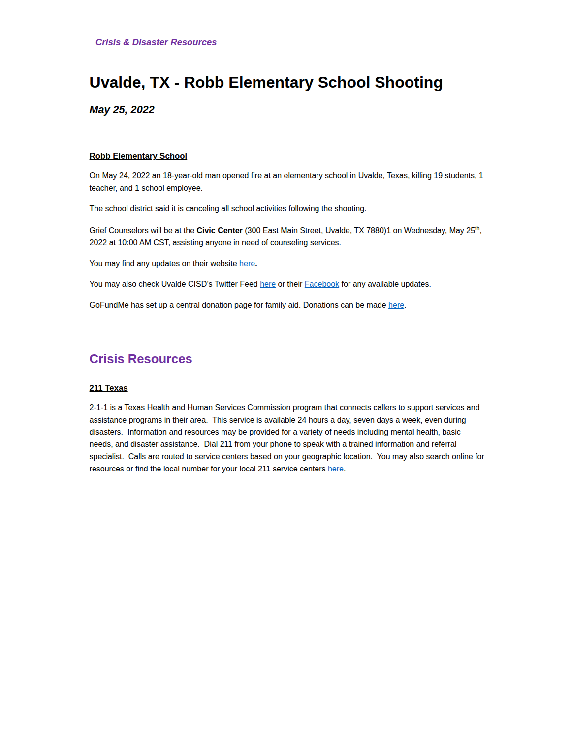Crisis & Disaster Resources
Uvalde, TX - Robb Elementary School Shooting
May 25, 2022
Robb Elementary School
On May 24, 2022 an 18-year-old man opened fire at an elementary school in Uvalde, Texas, killing 19 students, 1 teacher, and 1 school employee.
The school district said it is canceling all school activities following the shooting.
Grief Counselors will be at the Civic Center (300 East Main Street, Uvalde, TX 7880)1 on Wednesday, May 25th, 2022 at 10:00 AM CST, assisting anyone in need of counseling services.
You may find any updates on their website here.
You may also check Uvalde CISD’s Twitter Feed here or their Facebook for any available updates.
GoFundMe has set up a central donation page for family aid. Donations can be made here.
Crisis Resources
211 Texas
2-1-1 is a Texas Health and Human Services Commission program that connects callers to support services and assistance programs in their area. This service is available 24 hours a day, seven days a week, even during disasters. Information and resources may be provided for a variety of needs including mental health, basic needs, and disaster assistance. Dial 211 from your phone to speak with a trained information and referral specialist. Calls are routed to service centers based on your geographic location. You may also search online for resources or find the local number for your local 211 service centers here.